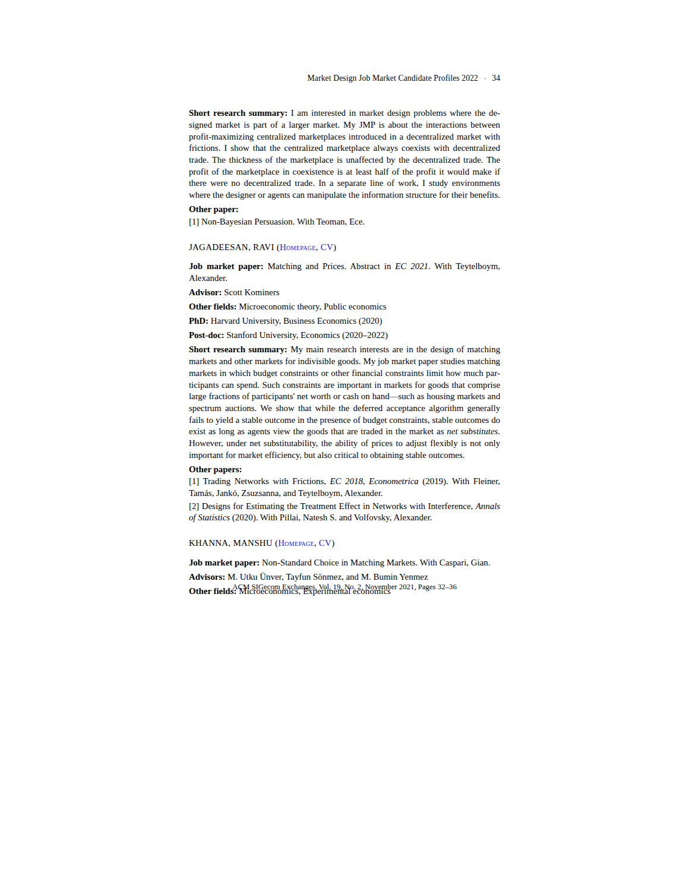Market Design Job Market Candidate Profiles 2022 · 34
Short research summary: I am interested in market design problems where the designed market is part of a larger market. My JMP is about the interactions between profit-maximizing centralized marketplaces introduced in a decentralized market with frictions. I show that the centralized marketplace always coexists with decentralized trade. The thickness of the marketplace is unaffected by the decentralized trade. The profit of the marketplace in coexistence is at least half of the profit it would make if there were no decentralized trade. In a separate line of work, I study environments where the designer or agents can manipulate the information structure for their benefits.
Other paper:
[1] Non-Bayesian Persuasion. With Teoman, Ece.
JAGADEESAN, RAVI (Homepage, CV)
Job market paper: Matching and Prices. Abstract in EC 2021. With Teytelboym, Alexander.
Advisor: Scott Kominers
Other fields: Microeconomic theory, Public economics
PhD: Harvard University, Business Economics (2020)
Post-doc: Stanford University, Economics (2020–2022)
Short research summary: My main research interests are in the design of matching markets and other markets for indivisible goods. My job market paper studies matching markets in which budget constraints or other financial constraints limit how much participants can spend. Such constraints are important in markets for goods that comprise large fractions of participants' net worth or cash on hand—such as housing markets and spectrum auctions. We show that while the deferred acceptance algorithm generally fails to yield a stable outcome in the presence of budget constraints, stable outcomes do exist as long as agents view the goods that are traded in the market as net substitutes. However, under net substitutability, the ability of prices to adjust flexibly is not only important for market efficiency, but also critical to obtaining stable outcomes.
Other papers:
[1] Trading Networks with Frictions, EC 2018, Econometrica (2019). With Fleiner, Tamás, Jankó, Zsuzsanna, and Teytelboym, Alexander.
[2] Designs for Estimating the Treatment Effect in Networks with Interference, Annals of Statistics (2020). With Pillai, Natesh S. and Volfovsky, Alexander.
KHANNA, MANSHU (Homepage, CV)
Job market paper: Non-Standard Choice in Matching Markets. With Caspari, Gian.
Advisors: M. Utku Ünver, Tayfun Sönmez, and M. Bumin Yenmez
Other fields: Microeconomics, Experimental economics
ACM SIGecom Exchanges, Vol. 19, No. 2, November 2021, Pages 32–36